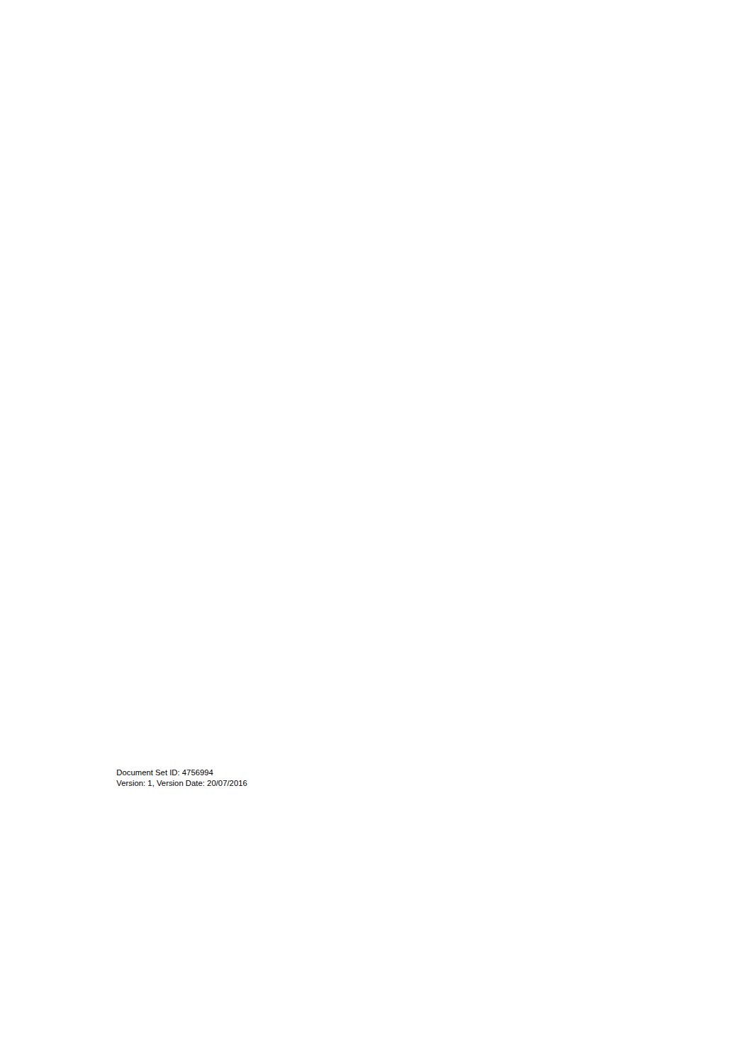Document Set ID: 4756994
Version: 1, Version Date: 20/07/2016